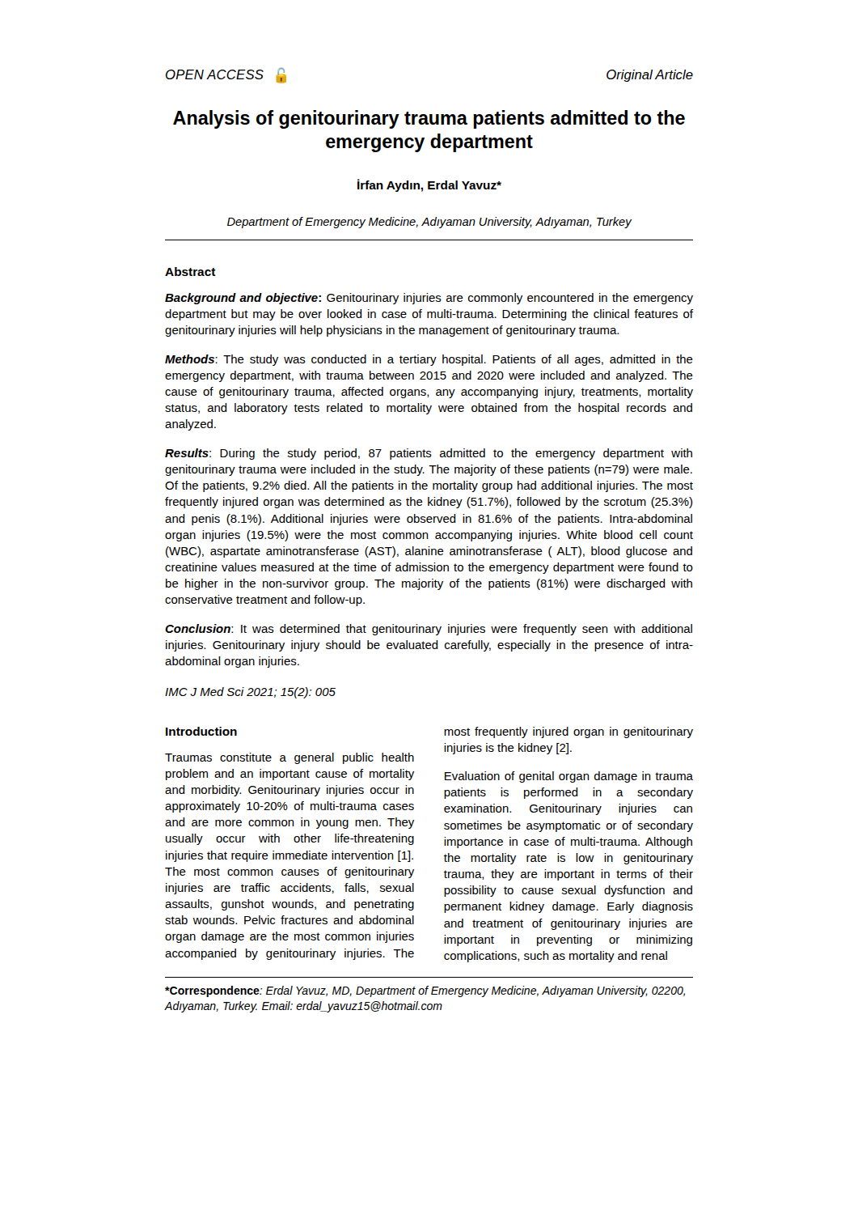OPEN ACCESS 🔓
Original Article
Analysis of genitourinary trauma patients admitted to the emergency department
İrfan Aydın, Erdal Yavuz*
Department of Emergency Medicine, Adıyaman University, Adıyaman, Turkey
Abstract
Background and objective: Genitourinary injuries are commonly encountered in the emergency department but may be over looked in case of multi-trauma. Determining the clinical features of genitourinary injuries will help physicians in the management of genitourinary trauma.
Methods: The study was conducted in a tertiary hospital. Patients of all ages, admitted in the emergency department, with trauma between 2015 and 2020 were included and analyzed. The cause of genitourinary trauma, affected organs, any accompanying injury, treatments, mortality status, and laboratory tests related to mortality were obtained from the hospital records and analyzed.
Results: During the study period, 87 patients admitted to the emergency department with genitourinary trauma were included in the study. The majority of these patients (n=79) were male. Of the patients, 9.2% died. All the patients in the mortality group had additional injuries. The most frequently injured organ was determined as the kidney (51.7%), followed by the scrotum (25.3%) and penis (8.1%). Additional injuries were observed in 81.6% of the patients. Intra-abdominal organ injuries (19.5%) were the most common accompanying injuries. White blood cell count (WBC), aspartate aminotransferase (AST), alanine aminotransferase ( ALT), blood glucose and creatinine values measured at the time of admission to the emergency department were found to be higher in the non-survivor group. The majority of the patients (81%) were discharged with conservative treatment and follow-up.
Conclusion: It was determined that genitourinary injuries were frequently seen with additional injuries. Genitourinary injury should be evaluated carefully, especially in the presence of intra-abdominal organ injuries.
IMC J Med Sci 2021; 15(2): 005
Introduction
Traumas constitute a general public health problem and an important cause of mortality and morbidity. Genitourinary injuries occur in approximately 10-20% of multi-trauma cases and are more common in young men. They usually occur with other life-threatening injuries that require immediate intervention [1]. The most common causes of genitourinary injuries are traffic accidents, falls, sexual assaults, gunshot wounds, and penetrating stab wounds. Pelvic fractures and abdominal organ damage are the most common injuries accompanied by genitourinary injuries. The most frequently injured organ in genitourinary injuries is the kidney [2].
Evaluation of genital organ damage in trauma patients is performed in a secondary examination. Genitourinary injuries can sometimes be asymptomatic or of secondary importance in case of multi-trauma. Although the mortality rate is low in genitourinary trauma, they are important in terms of their possibility to cause sexual dysfunction and permanent kidney damage. Early diagnosis and treatment of genitourinary injuries are important in preventing or minimizing complications, such as mortality and renal
*Correspondence: Erdal Yavuz, MD, Department of Emergency Medicine, Adıyaman University, 02200, Adıyaman, Turkey. Email: erdal_yavuz15@hotmail.com